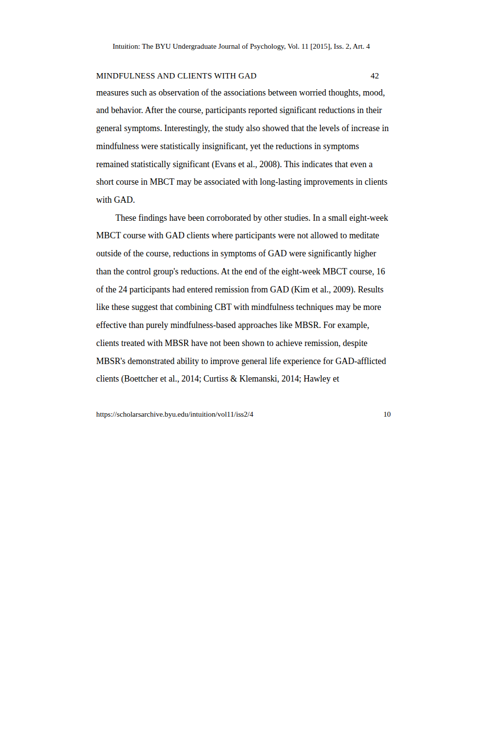Intuition: The BYU Undergraduate Journal of Psychology, Vol. 11 [2015], Iss. 2, Art. 4
Mindfulness and Clients with GAD 42
measures such as observation of the associations between worried thoughts, mood, and behavior. After the course, participants reported significant reductions in their general symptoms. Interestingly, the study also showed that the levels of increase in mindfulness were statistically insignificant, yet the reductions in symptoms remained statistically significant (Evans et al., 2008). This indicates that even a short course in MBCT may be associated with long-lasting improvements in clients with GAD.
These findings have been corroborated by other studies. In a small eight-week MBCT course with GAD clients where participants were not allowed to meditate outside of the course, reductions in symptoms of GAD were significantly higher than the control group's reductions. At the end of the eight-week MBCT course, 16 of the 24 participants had entered remission from GAD (Kim et al., 2009). Results like these suggest that combining CBT with mindfulness techniques may be more effective than purely mindfulness-based approaches like MBSR. For example, clients treated with MBSR have not been shown to achieve remission, despite MBSR's demonstrated ability to improve general life experience for GAD-afflicted clients (Boettcher et al., 2014; Curtiss & Klemanski, 2014; Hawley et
https://scholarsarchive.byu.edu/intuition/vol11/iss2/4 10